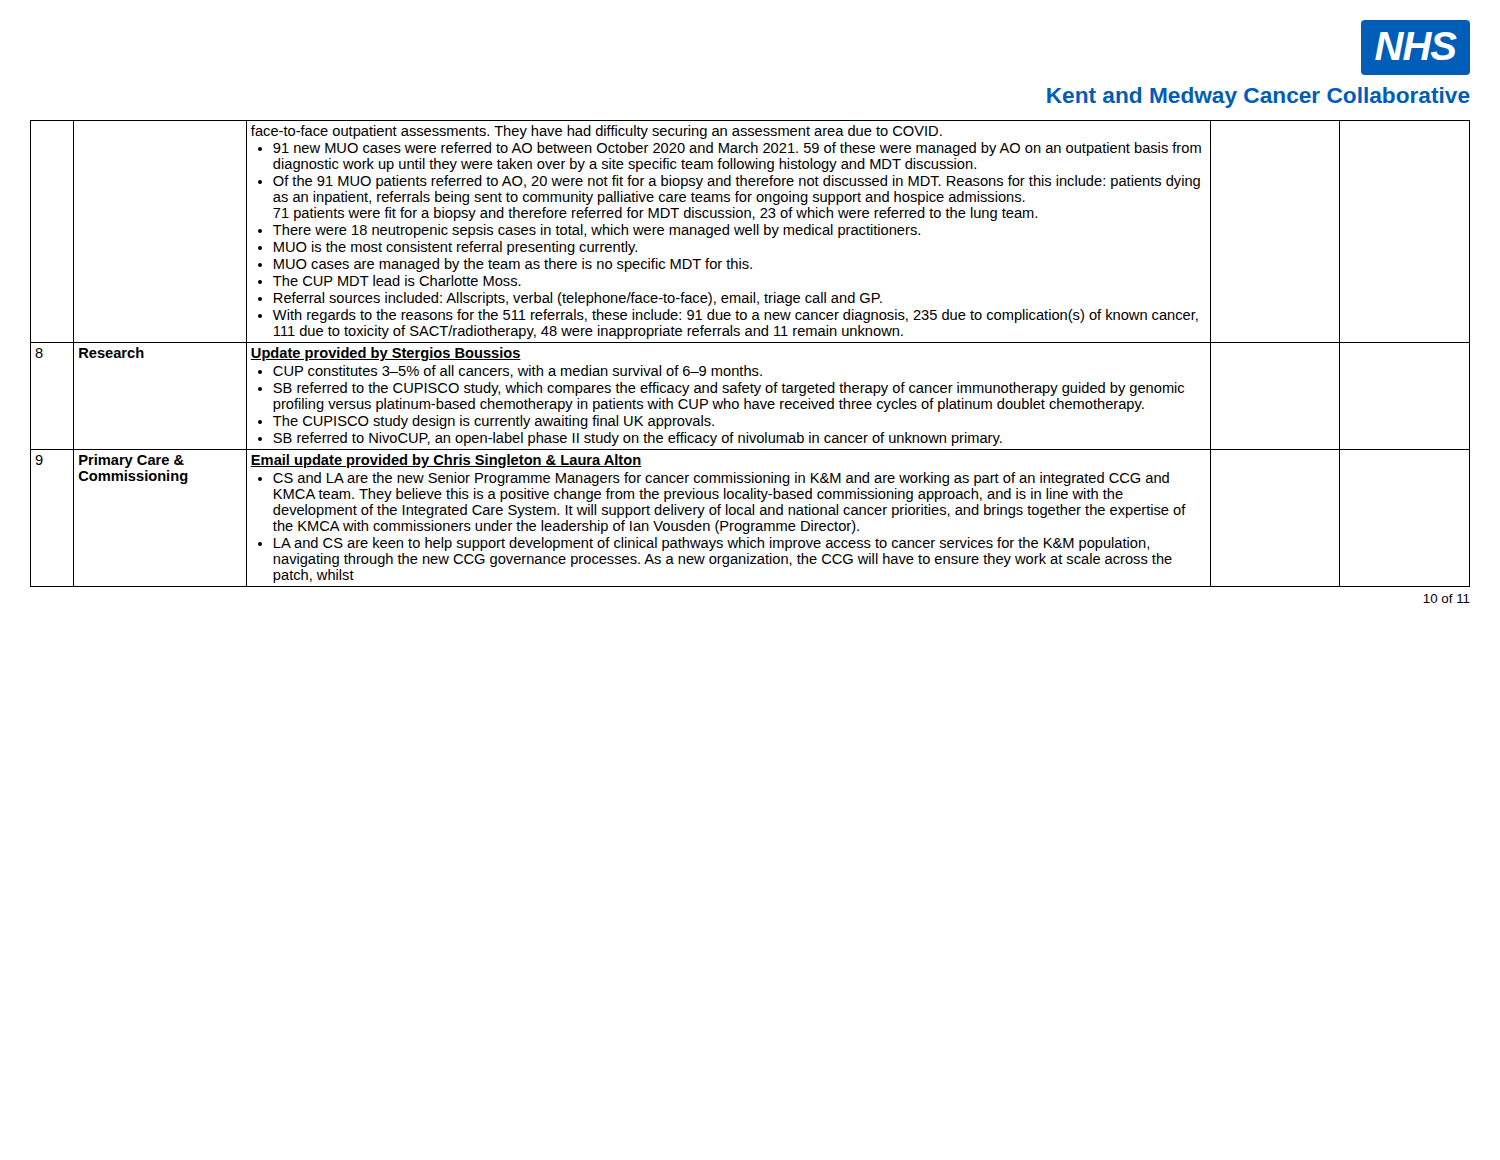NHS
Kent and Medway Cancer Collaborative
| | | face-to-face outpatient assessments. They have had difficulty securing an assessment area due to COVID. 91 new MUO cases were referred to AO between October 2020 and March 2021. 59 of these were managed by AO on an outpatient basis from diagnostic work up until they were taken over by a site specific team following histology and MDT discussion. Of the 91 MUO patients referred to AO, 20 were not fit for a biopsy and therefore not discussed in MDT. Reasons for this include: patients dying as an inpatient, referrals being sent to community palliative care teams for ongoing support and hospice admissions. 71 patients were fit for a biopsy and therefore referred for MDT discussion, 23 of which were referred to the lung team. There were 18 neutropenic sepsis cases in total, which were managed well by medical practitioners. MUO is the most consistent referral presenting currently. MUO cases are managed by the team as there is no specific MDT for this. The CUP MDT lead is Charlotte Moss. Referral sources included: Allscripts, verbal (telephone/face-to-face), email, triage call and GP. With regards to the reasons for the 511 referrals, these include: 91 due to a new cancer diagnosis, 235 due to complication(s) of known cancer, 111 due to toxicity of SACT/radiotherapy, 48 were inappropriate referrals and 11 remain unknown. | | |
| 8 | Research | Update provided by Stergios Boussios CUP constitutes 3–5% of all cancers, with a median survival of 6–9 months. SB referred to the CUPISCO study, which compares the efficacy and safety of targeted therapy of cancer immunotherapy guided by genomic profiling versus platinum-based chemotherapy in patients with CUP who have received three cycles of platinum doublet chemotherapy. The CUPISCO study design is currently awaiting final UK approvals. SB referred to NivoCUP, an open-label phase II study on the efficacy of nivolumab in cancer of unknown primary. | | |
| 9 | Primary Care & Commissioning | Email update provided by Chris Singleton & Laura Alton CS and LA are the new Senior Programme Managers for cancer commissioning in K&M and are working as part of an integrated CCG and KMCA team. They believe this is a positive change from the previous locality-based commissioning approach, and is in line with the development of the Integrated Care System. It will support delivery of local and national cancer priorities, and brings together the expertise of the KMCA with commissioners under the leadership of Ian Vousden (Programme Director). LA and CS are keen to help support development of clinical pathways which improve access to cancer services for the K&M population, navigating through the new CCG governance processes. As a new organization, the CCG will have to ensure they work at scale across the patch, whilst | | |
10 of 11